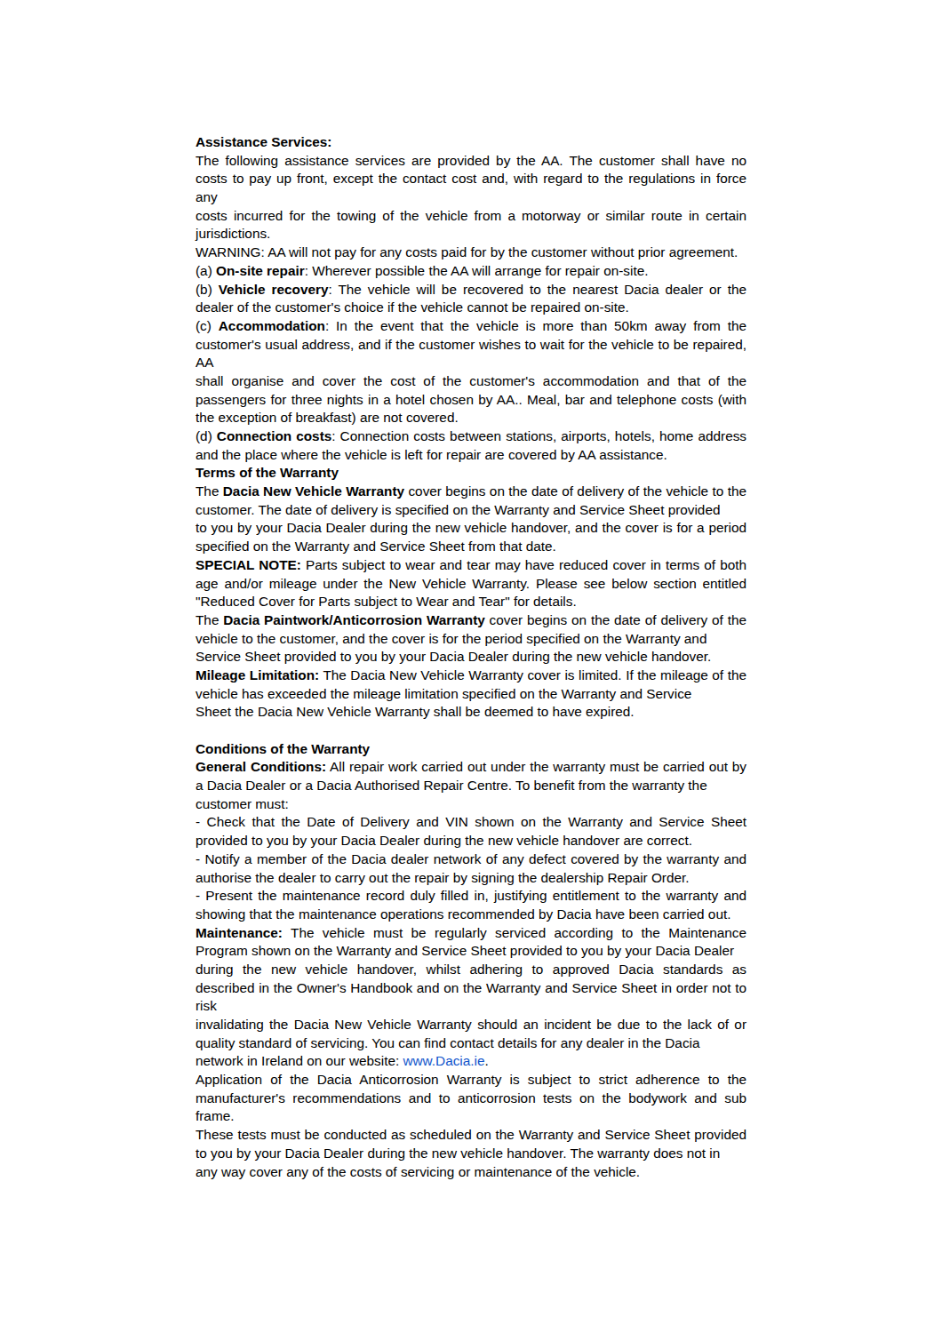Assistance Services:
The following assistance services are provided by the AA. The customer shall have no costs to pay up front, except the contact cost and, with regard to the regulations in force any
costs incurred for the towing of the vehicle from a motorway or similar route in certain jurisdictions.
WARNING: AA will not pay for any costs paid for by the customer without prior agreement.
(a) On-site repair: Wherever possible the AA will arrange for repair on-site.
(b) Vehicle recovery: The vehicle will be recovered to the nearest Dacia dealer or the dealer of the customer's choice if the vehicle cannot be repaired on-site.
(c) Accommodation: In the event that the vehicle is more than 50km away from the customer's usual address, and if the customer wishes to wait for the vehicle to be repaired, AA
shall organise and cover the cost of the customer's accommodation and that of the passengers for three nights in a hotel chosen by AA.. Meal, bar and telephone costs (with the exception of breakfast) are not covered.
(d) Connection costs: Connection costs between stations, airports, hotels, home address and the place where the vehicle is left for repair are covered by AA assistance.
Terms of the Warranty
The Dacia New Vehicle Warranty cover begins on the date of delivery of the vehicle to the customer. The date of delivery is specified on the Warranty and Service Sheet provided
to you by your Dacia Dealer during the new vehicle handover, and the cover is for a period specified on the Warranty and Service Sheet from that date.
SPECIAL NOTE: Parts subject to wear and tear may have reduced cover in terms of both age and/or mileage under the New Vehicle Warranty. Please see below section entitled "Reduced Cover for Parts subject to Wear and Tear" for details.
The Dacia Paintwork/Anticorrosion Warranty cover begins on the date of delivery of the vehicle to the customer, and the cover is for the period specified on the Warranty and
Service Sheet provided to you by your Dacia Dealer during the new vehicle handover.
Mileage Limitation: The Dacia New Vehicle Warranty cover is limited. If the mileage of the vehicle has exceeded the mileage limitation specified on the Warranty and Service
Sheet the Dacia New Vehicle Warranty shall be deemed to have expired.
Conditions of the Warranty
General Conditions: All repair work carried out under the warranty must be carried out by a Dacia Dealer or a Dacia Authorised Repair Centre. To benefit from the warranty the
customer must:
- Check that the Date of Delivery and VIN shown on the Warranty and Service Sheet provided to you by your Dacia Dealer during the new vehicle handover are correct.
- Notify a member of the Dacia dealer network of any defect covered by the warranty and authorise the dealer to carry out the repair by signing the dealership Repair Order.
- Present the maintenance record duly filled in, justifying entitlement to the warranty and showing that the maintenance operations recommended by Dacia have been carried out.
Maintenance: The vehicle must be regularly serviced according to the Maintenance Program shown on the Warranty and Service Sheet provided to you by your Dacia Dealer
during the new vehicle handover, whilst adhering to approved Dacia standards as described in the Owner's Handbook and on the Warranty and Service Sheet in order not to risk
invalidating the Dacia New Vehicle Warranty should an incident be due to the lack of or quality standard of servicing. You can find contact details for any dealer in the Dacia
network in Ireland on our website: www.Dacia.ie.
Application of the Dacia Anticorrosion Warranty is subject to strict adherence to the manufacturer's recommendations and to anticorrosion tests on the bodywork and sub frame.
These tests must be conducted as scheduled on the Warranty and Service Sheet provided to you by your Dacia Dealer during the new vehicle handover. The warranty does not in
any way cover any of the costs of servicing or maintenance of the vehicle.